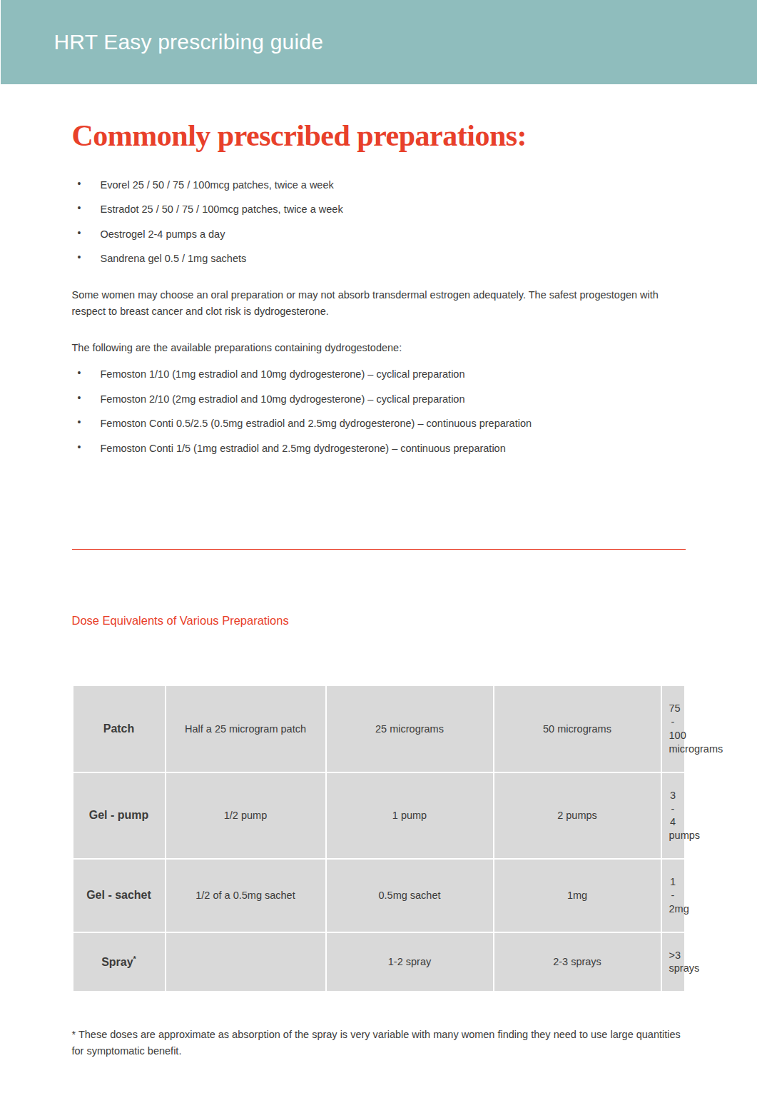HRT Easy prescribing guide
Commonly prescribed preparations:
Evorel 25 / 50 / 75 / 100mcg patches, twice a week
Estradot 25 / 50 / 75 / 100mcg patches, twice a week
Oestrogel 2-4 pumps a day
Sandrena gel 0.5 / 1mg sachets
Some women may choose an oral preparation or may not absorb transdermal estrogen adequately. The safest progestogen with respect to breast cancer and clot risk is dydrogesterone.
The following are the available preparations containing dydrogestodene:
Femoston 1/10 (1mg estradiol and 10mg dydrogesterone) – cyclical preparation
Femoston 2/10 (2mg estradiol and 10mg dydrogesterone) – cyclical preparation
Femoston Conti 0.5/2.5 (0.5mg estradiol and 2.5mg dydrogesterone) – continuous preparation
Femoston Conti 1/5 (1mg estradiol and 2.5mg dydrogesterone) – continuous preparation
Dose Equivalents of Various Preparations
| Patch | Half a 25 microgram patch | 25 micrograms | 50 micrograms | 75 - 100 micrograms |
| Gel - pump | 1/2 pump | 1 pump | 2 pumps | 3 - 4 pumps |
| Gel - sachet | 1/2 of a 0.5mg sachet | 0.5mg sachet | 1mg | 1 - 2mg |
| Spray * | | 1-2 spray | 2-3 sprays | >3 sprays |
* These doses are approximate as absorption of the spray is very variable with many women finding they need to use large quantities for symptomatic benefit.